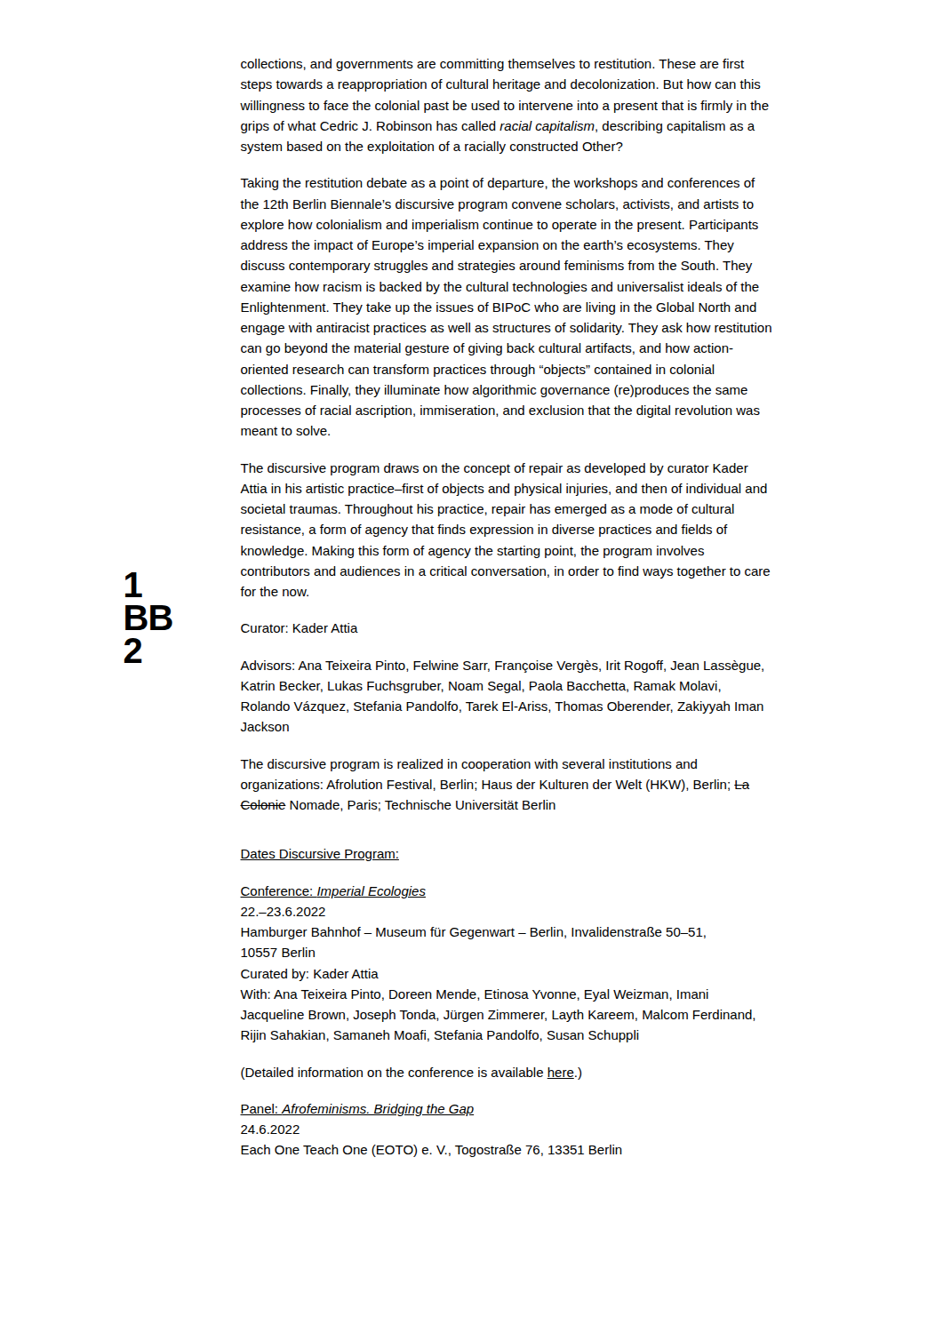1
BB
2
collections, and governments are committing themselves to restitution. These are first steps towards a reappropriation of cultural heritage and decolonization. But how can this willingness to face the colonial past be used to intervene into a present that is firmly in the grips of what Cedric J. Robinson has called racial capitalism, describing capitalism as a system based on the exploitation of a racially constructed Other?
Taking the restitution debate as a point of departure, the workshops and conferences of the 12th Berlin Biennale’s discursive program convene scholars, activists, and artists to explore how colonialism and imperialism continue to operate in the present. Participants address the impact of Europe’s imperial expansion on the earth’s ecosystems. They discuss contemporary struggles and strategies around feminisms from the South. They examine how racism is backed by the cultural technologies and universalist ideals of the Enlightenment. They take up the issues of BIPoC who are living in the Global North and engage with antiracist practices as well as structures of solidarity. They ask how restitution can go beyond the material gesture of giving back cultural artifacts, and how action-oriented research can transform practices through “objects” contained in colonial collections. Finally, they illuminate how algorithmic governance (re)produces the same processes of racial ascription, immiseration, and exclusion that the digital revolution was meant to solve.
The discursive program draws on the concept of repair as developed by curator Kader Attia in his artistic practice–first of objects and physical injuries, and then of individual and societal traumas. Throughout his practice, repair has emerged as a mode of cultural resistance, a form of agency that finds expression in diverse practices and fields of knowledge. Making this form of agency the starting point, the program involves contributors and audiences in a critical conversation, in order to find ways together to care for the now.
Curator: Kader Attia
Advisors: Ana Teixeira Pinto, Felwine Sarr, Françoise Vergès, Irit Rogoff, Jean Lassègue, Katrin Becker, Lukas Fuchsgruber, Noam Segal, Paola Bacchetta, Ramak Molavi, Rolando Vázquez, Stefania Pandolfo, Tarek El-Ariss, Thomas Oberender, Zakiyyah Iman Jackson
The discursive program is realized in cooperation with several institutions and organizations: Afrolution Festival, Berlin; Haus der Kulturen der Welt (HKW), Berlin; La Colonie Nomade, Paris; Technische Universität Berlin
Dates Discursive Program:
Conference: Imperial Ecologies
22.–23.6.2022
Hamburger Bahnhof – Museum für Gegenwart – Berlin, Invalidenstraße 50–51,
10557 Berlin
Curated by: Kader Attia
With: Ana Teixeira Pinto, Doreen Mende, Etinosa Yvonne, Eyal Weizman, Imani Jacqueline Brown, Joseph Tonda, Jürgen Zimmerer, Layth Kareem, Malcom Ferdinand, Rijin Sahakian, Samaneh Moafi, Stefania Pandolfo, Susan Schuppli
(Detailed information on the conference is available here.)
Panel: Afrofeminisms. Bridging the Gap
24.6.2022
Each One Teach One (EOTO) e. V., Togostraße 76, 13351 Berlin